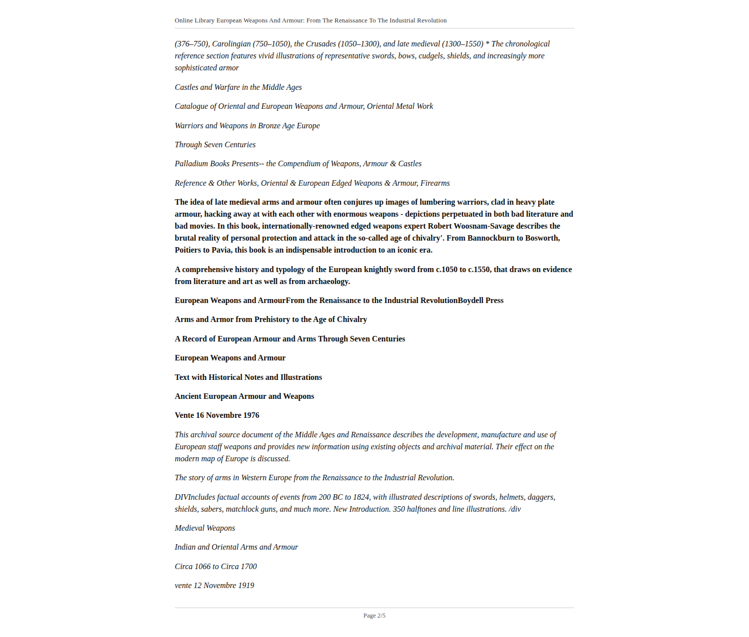Online Library European Weapons And Armour: From The Renaissance To The Industrial Revolution
(376–750), Carolingian (750–1050), the Crusades (1050–1300), and late medieval (1300–1550) * The chronological reference section features vivid illustrations of representative swords, bows, cudgels, shields, and increasingly more sophisticated armor
Castles and Warfare in the Middle Ages
Catalogue of Oriental and European Weapons and Armour, Oriental Metal Work
Warriors and Weapons in Bronze Age Europe
Through Seven Centuries
Palladium Books Presents-- the Compendium of Weapons, Armour & Castles
Reference & Other Works, Oriental & European Edged Weapons & Armour, Firearms
The idea of late medieval arms and armour often conjures up images of lumbering warriors, clad in heavy plate armour, hacking away at with each other with enormous weapons - depictions perpetuated in both bad literature and bad movies. In this book, internationally-renowned edged weapons expert Robert Woosnam-Savage describes the brutal reality of personal protection and attack in the so-called age of chivalry'. From Bannockburn to Bosworth, Poitiers to Pavia, this book is an indispensable introduction to an iconic era.
A comprehensive history and typology of the European knightly sword from c.1050 to c.1550, that draws on evidence from literature and art as well as from archaeology.
European Weapons and ArmourFrom the Renaissance to the Industrial RevolutionBoydell Press
Arms and Armor from Prehistory to the Age of Chivalry
A Record of European Armour and Arms Through Seven Centuries
European Weapons and Armour
Text with Historical Notes and Illustrations
Ancient European Armour and Weapons
Vente 16 Novembre 1976
This archival source document of the Middle Ages and Renaissance describes the development, manufacture and use of European staff weapons and provides new information using existing objects and archival material. Their effect on the modern map of Europe is discussed.
The story of arms in Western Europe from the Renaissance to the Industrial Revolution.
DIVIncludes factual accounts of events from 200 BC to 1824, with illustrated descriptions of swords, helmets, daggers, shields, sabers, matchlock guns, and much more. New Introduction. 350 halftones and line illustrations. /div
Medieval Weapons
Indian and Oriental Arms and Armour
Circa 1066 to Circa 1700
vente 12 Novembre 1919
Page 2/5